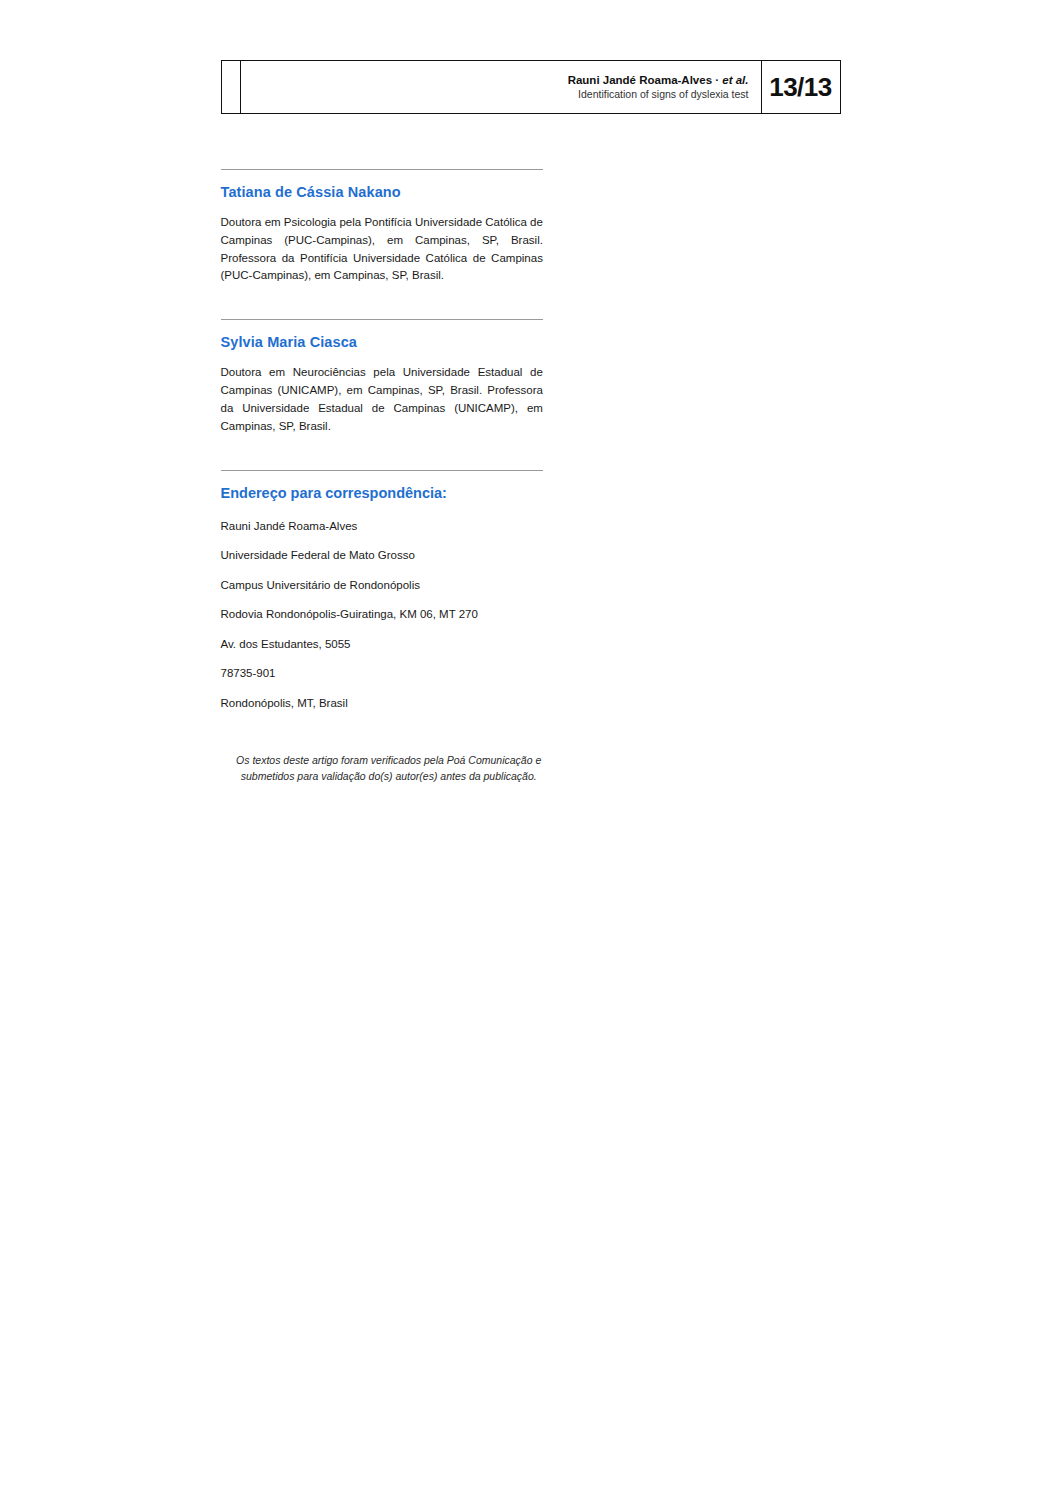Rauni Jandé Roama-Alves · et al.
Identification of signs of dyslexia test
13/13
Tatiana de Cássia Nakano
Doutora em Psicologia pela Pontifícia Universidade Católica de Campinas (PUC-Campinas), em Campinas, SP, Brasil. Professora da Pontifícia Universidade Católica de Campinas (PUC-Campinas), em Campinas, SP, Brasil.
Sylvia Maria Ciasca
Doutora em Neurociências pela Universidade Estadual de Campinas (UNICAMP), em Campinas, SP, Brasil. Professora da Universidade Estadual de Campinas (UNICAMP), em Campinas, SP, Brasil.
Endereço para correspondência:
Rauni Jandé Roama-Alves
Universidade Federal de Mato Grosso
Campus Universitário de Rondonópolis
Rodovia Rondonópolis-Guiratinga, KM 06, MT 270
Av. dos Estudantes, 5055
78735-901
Rondonópolis, MT, Brasil
Os textos deste artigo foram verificados pela Poá Comunicação e submetidos para validação do(s) autor(es) antes da publicação.